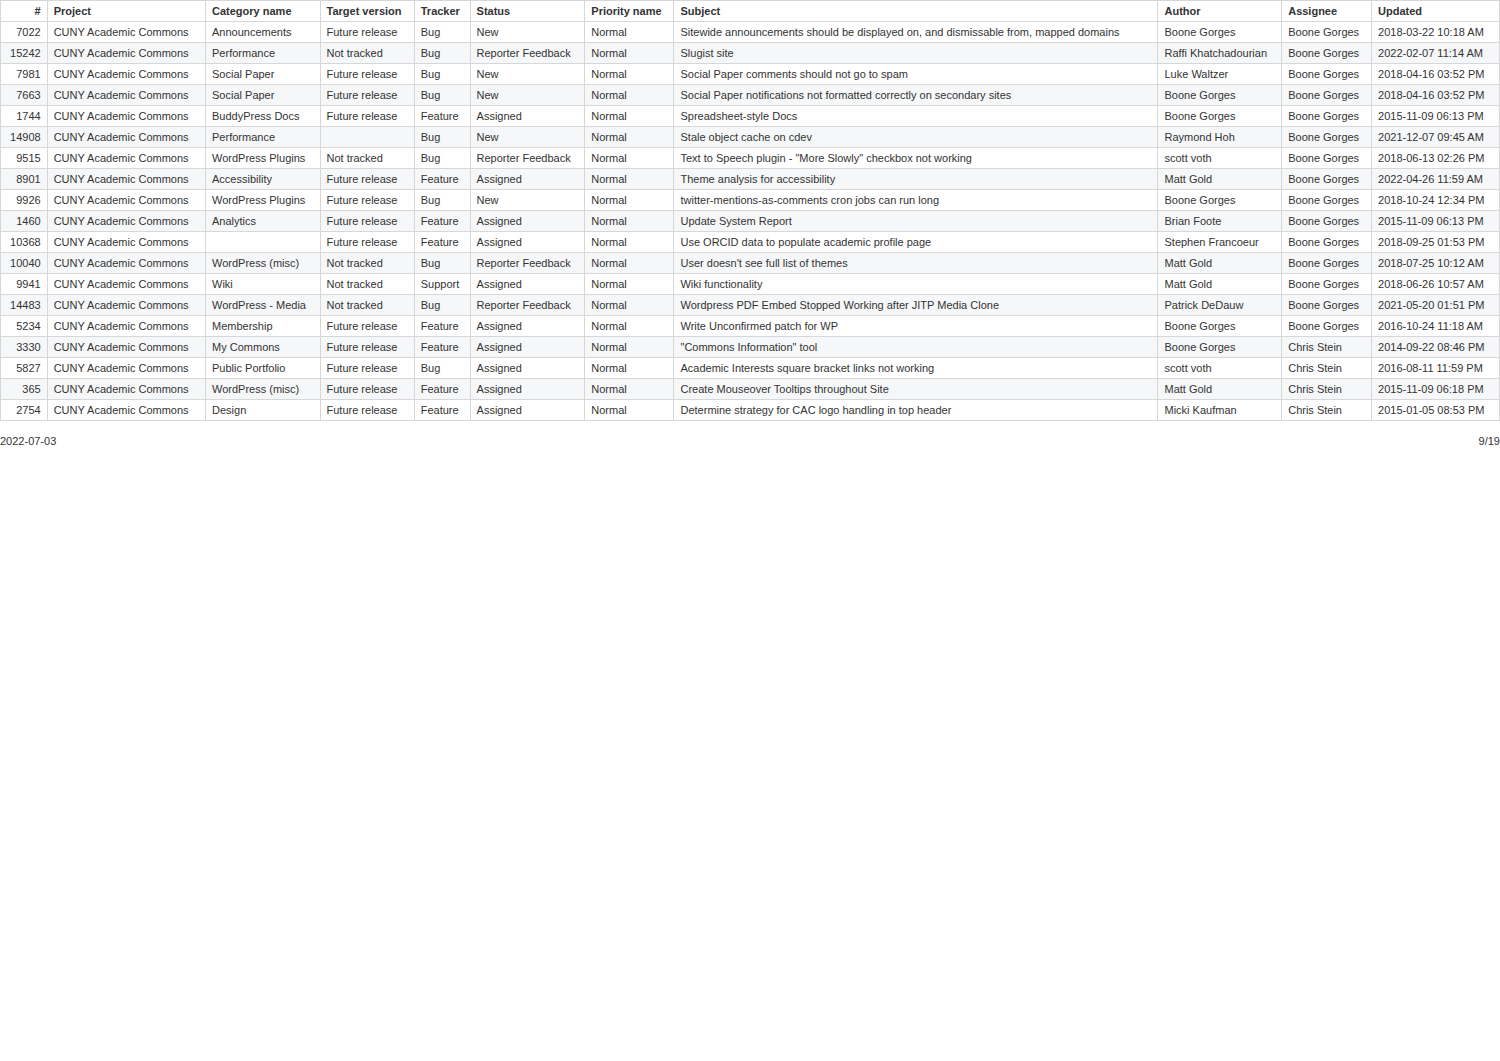| # | Project | Category name | Target version | Tracker | Status | Priority name | Subject | Author | Assignee | Updated |
| --- | --- | --- | --- | --- | --- | --- | --- | --- | --- | --- |
| 7022 | CUNY Academic Commons | Announcements | Future release | Bug | New | Normal | Sitewide announcements should be displayed on, and dismissable from, mapped domains | Boone Gorges | Boone Gorges | 2018-03-22 10:18 AM |
| 15242 | CUNY Academic Commons | Performance | Not tracked | Bug | Reporter Feedback | Normal | Slugist site | Raffi Khatchadourian | Boone Gorges | 2022-02-07 11:14 AM |
| 7981 | CUNY Academic Commons | Social Paper | Future release | Bug | New | Normal | Social Paper comments should not go to spam | Luke Waltzer | Boone Gorges | 2018-04-16 03:52 PM |
| 7663 | CUNY Academic Commons | Social Paper | Future release | Bug | New | Normal | Social Paper notifications not formatted correctly on secondary sites | Boone Gorges | Boone Gorges | 2018-04-16 03:52 PM |
| 1744 | CUNY Academic Commons | BuddyPress Docs | Future release | Feature | Assigned | Normal | Spreadsheet-style Docs | Boone Gorges | Boone Gorges | 2015-11-09 06:13 PM |
| 14908 | CUNY Academic Commons | Performance | | Bug | New | Normal | Stale object cache on cdev | Raymond Hoh | Boone Gorges | 2021-12-07 09:45 AM |
| 9515 | CUNY Academic Commons | WordPress Plugins | Not tracked | Bug | Reporter Feedback | Normal | Text to Speech plugin - "More Slowly" checkbox not working | scott voth | Boone Gorges | 2018-06-13 02:26 PM |
| 8901 | CUNY Academic Commons | Accessibility | Future release | Feature | Assigned | Normal | Theme analysis for accessibility | Matt Gold | Boone Gorges | 2022-04-26 11:59 AM |
| 9926 | CUNY Academic Commons | WordPress Plugins | Future release | Bug | New | Normal | twitter-mentions-as-comments cron jobs can run long | Boone Gorges | Boone Gorges | 2018-10-24 12:34 PM |
| 1460 | CUNY Academic Commons | Analytics | Future release | Feature | Assigned | Normal | Update System Report | Brian Foote | Boone Gorges | 2015-11-09 06:13 PM |
| 10368 | CUNY Academic Commons | | Future release | Feature | Assigned | Normal | Use ORCID data to populate academic profile page | Stephen Francoeur | Boone Gorges | 2018-09-25 01:53 PM |
| 10040 | CUNY Academic Commons | WordPress (misc) | Not tracked | Bug | Reporter Feedback | Normal | User doesn't see full list of themes | Matt Gold | Boone Gorges | 2018-07-25 10:12 AM |
| 9941 | CUNY Academic Commons | Wiki | Not tracked | Support | Assigned | Normal | Wiki functionality | Matt Gold | Boone Gorges | 2018-06-26 10:57 AM |
| 14483 | CUNY Academic Commons | WordPress - Media | Not tracked | Bug | Reporter Feedback | Normal | Wordpress PDF Embed Stopped Working after JITP Media Clone | Patrick DeDauw | Boone Gorges | 2021-05-20 01:51 PM |
| 5234 | CUNY Academic Commons | Membership | Future release | Feature | Assigned | Normal | Write Unconfirmed patch for WP | Boone Gorges | Boone Gorges | 2016-10-24 11:18 AM |
| 3330 | CUNY Academic Commons | My Commons | Future release | Feature | Assigned | Normal | "Commons Information" tool | Boone Gorges | Chris Stein | 2014-09-22 08:46 PM |
| 5827 | CUNY Academic Commons | Public Portfolio | Future release | Bug | Assigned | Normal | Academic Interests square bracket links not working | scott voth | Chris Stein | 2016-08-11 11:59 PM |
| 365 | CUNY Academic Commons | WordPress (misc) | Future release | Feature | Assigned | Normal | Create Mouseover Tooltips throughout Site | Matt Gold | Chris Stein | 2015-11-09 06:18 PM |
| 2754 | CUNY Academic Commons | Design | Future release | Feature | Assigned | Normal | Determine strategy for CAC logo handling in top header | Micki Kaufman | Chris Stein | 2015-01-05 08:53 PM |
2022-07-03 9/19